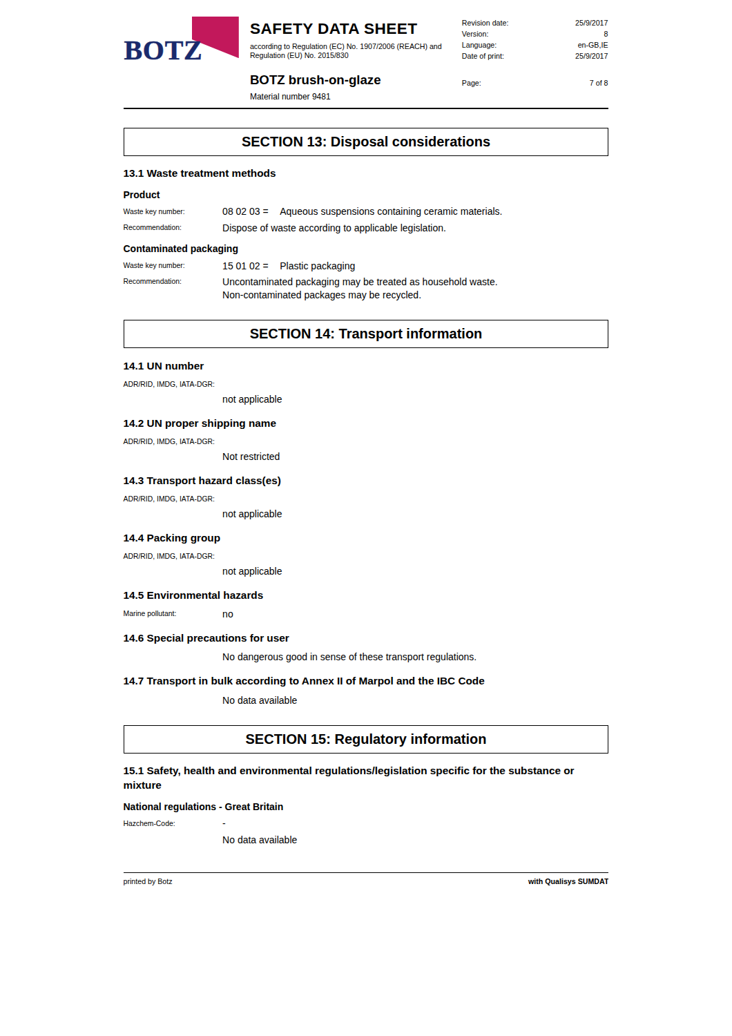| BOTZ | SAFETY DATA SHEET according to Regulation (EC) No. 1907/2006 (REACH) and Regulation (EU) No. 2015/830 BOTZ brush-on-glaze Material number 9481 | / Revision date: / 25/9/2017 / / Version: / 8 / / Language: / en-GB,IE / / Date of print: / 25/9/2017 / Page: 7 of 8 |
SECTION 13: Disposal considerations
13.1 Waste treatment methods
Product
Waste key number:
08 02 03 =Aqueous suspensions containing ceramic materials.
Recommendation:
Dispose of waste according to applicable legislation.
Contaminated packaging
Waste key number:
15 01 02 =Plastic packaging
Recommendation:
Uncontaminated packaging may be treated as household waste.
Non-contaminated packages may be recycled.
SECTION 14: Transport information
14.1 UN number
ADR/RID, IMDG, IATA-DGR:
not applicable
14.2 UN proper shipping name
ADR/RID, IMDG, IATA-DGR:
Not restricted
14.3 Transport hazard class(es)
ADR/RID, IMDG, IATA-DGR:
not applicable
14.4 Packing group
ADR/RID, IMDG, IATA-DGR:
not applicable
14.5 Environmental hazards
Marine pollutant:
no
14.6 Special precautions for user
No dangerous good in sense of these transport regulations.
14.7 Transport in bulk according to Annex II of Marpol and the IBC Code
No data available
SECTION 15: Regulatory information
15.1 Safety, health and environmental regulations/legislation specific for the substance or mixture
National regulations - Great Britain
Hazchem-Code:
-
No data available
printed by Botz with Qualisys SUMDAT